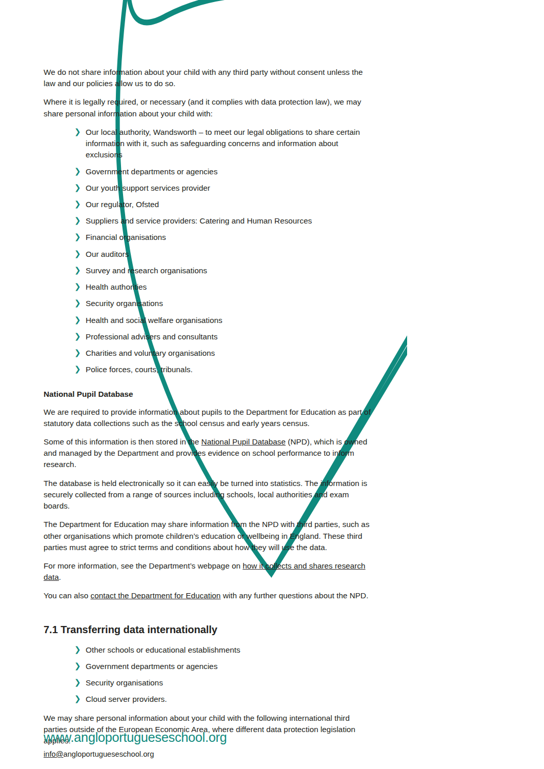We do not share information about your child with any third party without consent unless the law and our policies allow us to do so.
Where it is legally required, or necessary (and it complies with data protection law), we may share personal information about your child with:
Our local authority, Wandsworth – to meet our legal obligations to share certain information with it, such as safeguarding concerns and information about exclusions
Government departments or agencies
Our youth support services provider
Our regulator, Ofsted
Suppliers and service providers: Catering and Human Resources
Financial organisations
Our auditors
Survey and research organisations
Health authorities
Security organisations
Health and social welfare organisations
Professional advisers and consultants
Charities and voluntary organisations
Police forces, courts, tribunals.
National Pupil Database
We are required to provide information about pupils to the Department for Education as part of statutory data collections such as the school census and early years census.
Some of this information is then stored in the National Pupil Database (NPD), which is owned and managed by the Department and provides evidence on school performance to inform research.
The database is held electronically so it can easily be turned into statistics. The information is securely collected from a range of sources including schools, local authorities and exam boards.
The Department for Education may share information from the NPD with third parties, such as other organisations which promote children’s education or wellbeing in England. These third parties must agree to strict terms and conditions about how they will use the data.
For more information, see the Department’s webpage on how it collects and shares research data.
You can also contact the Department for Education with any further questions about the NPD.
7.1 Transferring data internationally
Other schools or educational establishments
Government departments or agencies
Security organisations
Cloud server providers.
We may share personal information about your child with the following international third parties outside of the European Economic Area, where different data protection legislation applies:
www.angloportugueseschool.org
info@angloportugueseschool.org